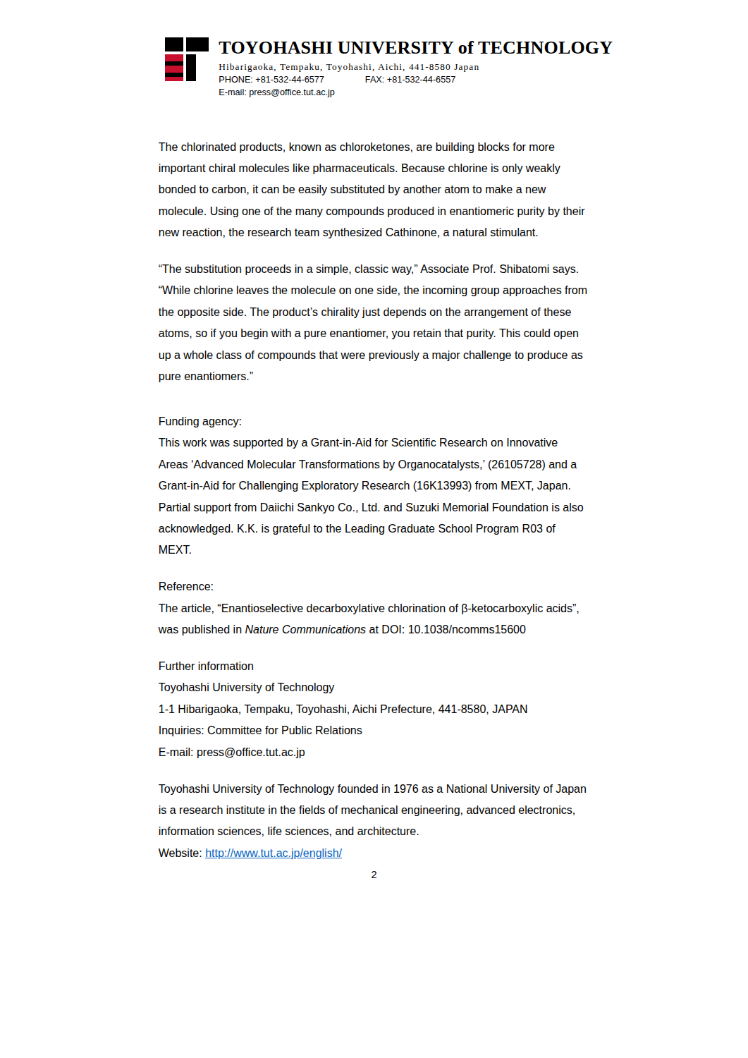TOYOHASHI UNIVERSITY of TECHNOLOGY
Hibarigaoka, Tempaku, Toyohashi, Aichi, 441-8580 Japan
PHONE: +81-532-44-6577FAX: +81-532-44-6557
E-mail: press@office.tut.ac.jp
The chlorinated products, known as chloroketones, are building blocks for more important chiral molecules like pharmaceuticals. Because chlorine is only weakly bonded to carbon, it can be easily substituted by another atom to make a new molecule. Using one of the many compounds produced in enantiomeric purity by their new reaction, the research team synthesized Cathinone, a natural stimulant.
“The substitution proceeds in a simple, classic way,” Associate Prof. Shibatomi says. “While chlorine leaves the molecule on one side, the incoming group approaches from the opposite side. The product’s chirality just depends on the arrangement of these atoms, so if you begin with a pure enantiomer, you retain that purity. This could open up a whole class of compounds that were previously a major challenge to produce as pure enantiomers.”
Funding agency:
This work was supported by a Grant-in-Aid for Scientific Research on Innovative Areas ‘Advanced Molecular Transformations by Organocatalysts,’ (26105728) and a Grant-in-Aid for Challenging Exploratory Research (16K13993) from MEXT, Japan. Partial support from Daiichi Sankyo Co., Ltd. and Suzuki Memorial Foundation is also acknowledged. K.K. is grateful to the Leading Graduate School Program R03 of MEXT.
Reference:
The article, “Enantioselective decarboxylative chlorination of β-ketocarboxylic acids”, was published in Nature Communications at DOI: 10.1038/ncomms15600
Further information
Toyohashi University of Technology
1-1 Hibarigaoka, Tempaku, Toyohashi, Aichi Prefecture, 441-8580, JAPAN
Inquiries: Committee for Public Relations
E-mail: press@office.tut.ac.jp
Toyohashi University of Technology founded in 1976 as a National University of Japan is a research institute in the fields of mechanical engineering, advanced electronics, information sciences, life sciences, and architecture.
Website: http://www.tut.ac.jp/english/
2